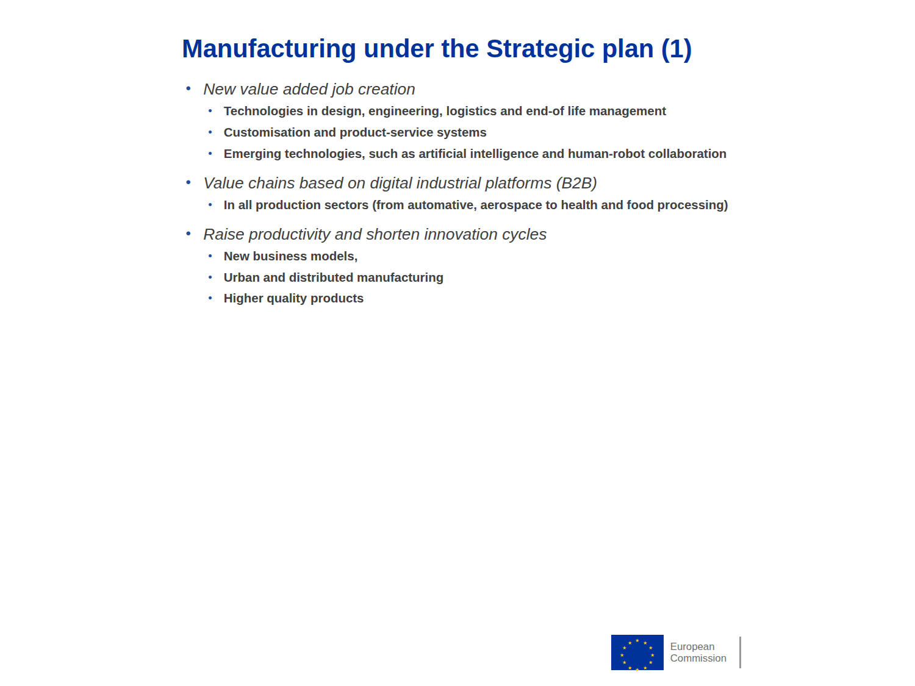Manufacturing under the Strategic plan (1)
New value added job creation
Technologies in design, engineering, logistics and end-of life management
Customisation and product-service systems
Emerging technologies, such as artificial intelligence and human-robot collaboration
Value chains based on digital industrial platforms (B2B)
In all production sectors (from automative, aerospace to health and food processing)
Raise productivity and shorten innovation cycles
New business models,
Urban and distributed manufacturing
Higher quality products
★ ★ ★ ★ ★ ★ ★ ★ ★ ★ ★ ★
European
Commission